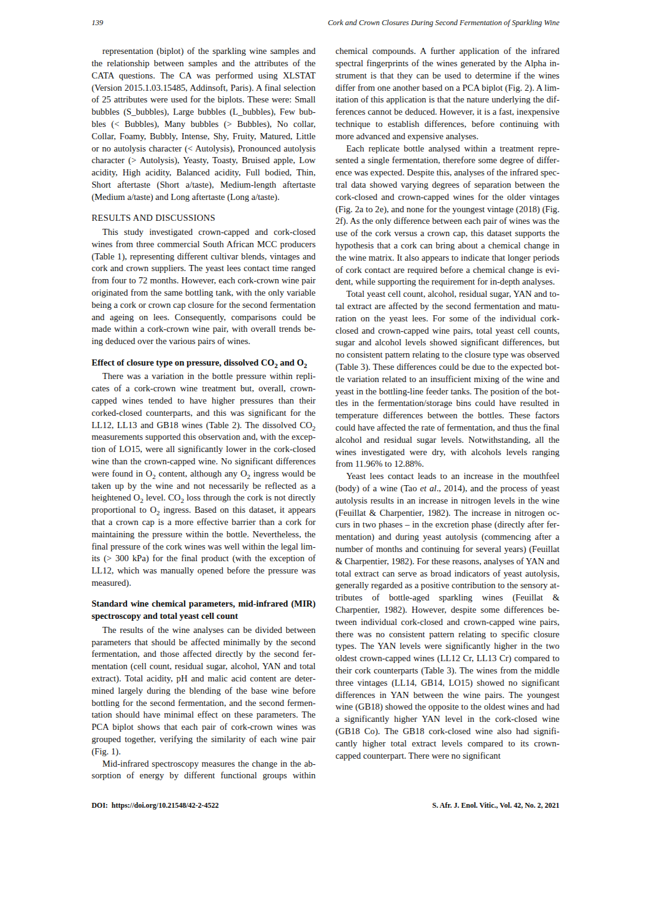139 Cork and Crown Closures During Second Fermentation of Sparkling Wine
representation (biplot) of the sparkling wine samples and the relationship between samples and the attributes of the CATA questions. The CA was performed using XLSTAT (Version 2015.1.03.15485, Addinsoft, Paris). A final selection of 25 attributes were used for the biplots. These were: Small bubbles (S_bubbles), Large bubbles (L_bubbles), Few bubbles (< Bubbles), Many bubbles (> Bubbles), No collar, Collar, Foamy, Bubbly, Intense, Shy, Fruity, Matured, Little or no autolysis character (< Autolysis), Pronounced autolysis character (> Autolysis), Yeasty, Toasty, Bruised apple, Low acidity, High acidity, Balanced acidity, Full bodied, Thin, Short aftertaste (Short a/taste), Medium-length aftertaste (Medium a/taste) and Long aftertaste (Long a/taste).
Results and Discussions
This study investigated crown-capped and cork-closed wines from three commercial South African MCC producers (Table 1), representing different cultivar blends, vintages and cork and crown suppliers. The yeast lees contact time ranged from four to 72 months. However, each cork-crown wine pair originated from the same bottling tank, with the only variable being a cork or crown cap closure for the second fermentation and ageing on lees. Consequently, comparisons could be made within a cork-crown wine pair, with overall trends being deduced over the various pairs of wines.
Effect of closure type on pressure, dissolved CO2 and O2
There was a variation in the bottle pressure within replicates of a cork-crown wine treatment but, overall, crown-capped wines tended to have higher pressures than their corked-closed counterparts, and this was significant for the LL12, LL13 and GB18 wines (Table 2). The dissolved CO2 measurements supported this observation and, with the exception of LO15, were all significantly lower in the cork-closed wine than the crown-capped wine. No significant differences were found in O2 content, although any O2 ingress would be taken up by the wine and not necessarily be reflected as a heightened O2 level. CO2 loss through the cork is not directly proportional to O2 ingress. Based on this dataset, it appears that a crown cap is a more effective barrier than a cork for maintaining the pressure within the bottle. Nevertheless, the final pressure of the cork wines was well within the legal limits (> 300 kPa) for the final product (with the exception of LL12, which was manually opened before the pressure was measured).
Standard wine chemical parameters, mid-infrared (MIR) spectroscopy and total yeast cell count
The results of the wine analyses can be divided between parameters that should be affected minimally by the second fermentation, and those affected directly by the second fermentation (cell count, residual sugar, alcohol, YAN and total extract). Total acidity, pH and malic acid content are determined largely during the blending of the base wine before bottling for the second fermentation, and the second fermentation should have minimal effect on these parameters. The PCA biplot shows that each pair of cork-crown wines was grouped together, verifying the similarity of each wine pair (Fig. 1).
Mid-infrared spectroscopy measures the change in the absorption of energy by different functional groups within chemical compounds. A further application of the infrared spectral fingerprints of the wines generated by the Alpha instrument is that they can be used to determine if the wines differ from one another based on a PCA biplot (Fig. 2). A limitation of this application is that the nature underlying the differences cannot be deduced. However, it is a fast, inexpensive technique to establish differences, before continuing with more advanced and expensive analyses.
Each replicate bottle analysed within a treatment represented a single fermentation, therefore some degree of difference was expected. Despite this, analyses of the infrared spectral data showed varying degrees of separation between the cork-closed and crown-capped wines for the older vintages (Fig. 2a to 2e), and none for the youngest vintage (2018) (Fig. 2f). As the only difference between each pair of wines was the use of the cork versus a crown cap, this dataset supports the hypothesis that a cork can bring about a chemical change in the wine matrix. It also appears to indicate that longer periods of cork contact are required before a chemical change is evident, while supporting the requirement for in-depth analyses.
Total yeast cell count, alcohol, residual sugar, YAN and total extract are affected by the second fermentation and maturation on the yeast lees. For some of the individual cork-closed and crown-capped wine pairs, total yeast cell counts, sugar and alcohol levels showed significant differences, but no consistent pattern relating to the closure type was observed (Table 3). These differences could be due to the expected bottle variation related to an insufficient mixing of the wine and yeast in the bottling-line feeder tanks. The position of the bottles in the fermentation/storage bins could have resulted in temperature differences between the bottles. These factors could have affected the rate of fermentation, and thus the final alcohol and residual sugar levels. Notwithstanding, all the wines investigated were dry, with alcohols levels ranging from 11.96% to 12.88%.
Yeast lees contact leads to an increase in the mouthfeel (body) of a wine (Tao et al., 2014), and the process of yeast autolysis results in an increase in nitrogen levels in the wine (Feuillat & Charpentier, 1982). The increase in nitrogen occurs in two phases – in the excretion phase (directly after fermentation) and during yeast autolysis (commencing after a number of months and continuing for several years) (Feuillat & Charpentier, 1982). For these reasons, analyses of YAN and total extract can serve as broad indicators of yeast autolysis, generally regarded as a positive contribution to the sensory attributes of bottle-aged sparkling wines (Feuillat & Charpentier, 1982). However, despite some differences between individual cork-closed and crown-capped wine pairs, there was no consistent pattern relating to specific closure types. The YAN levels were significantly higher in the two oldest crown-capped wines (LL12 Cr, LL13 Cr) compared to their cork counterparts (Table 3). The wines from the middle three vintages (LL14, GB14, LO15) showed no significant differences in YAN between the wine pairs. The youngest wine (GB18) showed the opposite to the oldest wines and had a significantly higher YAN level in the cork-closed wine (GB18 Co). The GB18 cork-closed wine also had significantly higher total extract levels compared to its crown-capped counterpart. There were no significant
DOI: https://doi.org/10.21548/42-2-4522 S. Afr. J. Enol. Vitic., Vol. 42, No. 2, 2021